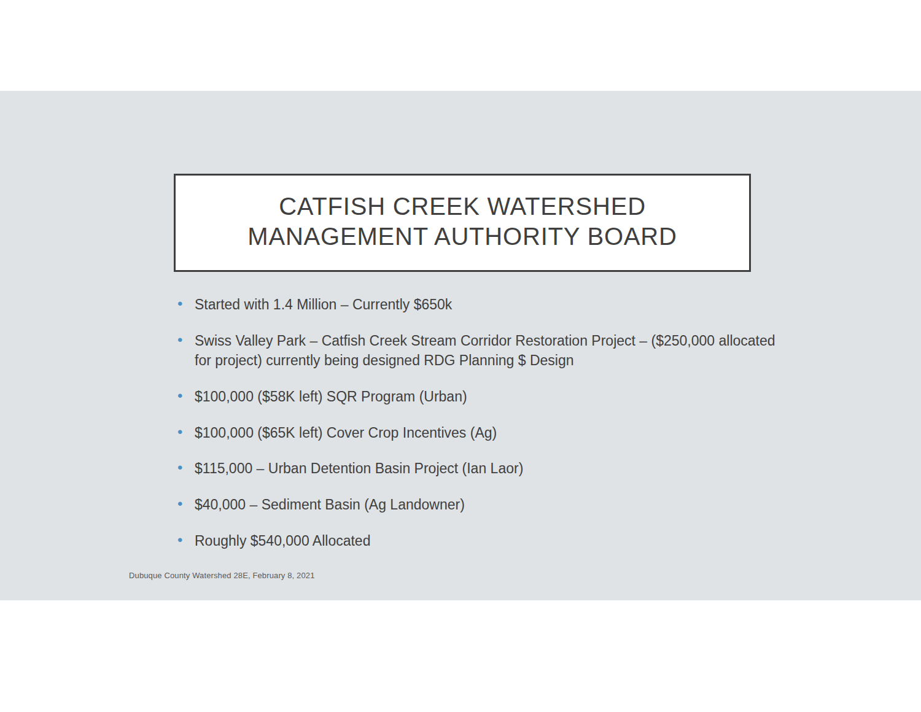CATFISH CREEK WATERSHED
MANAGEMENT AUTHORITY BOARD
Started with 1.4 Million – Currently $650k
Swiss Valley Park – Catfish Creek Stream Corridor Restoration Project – ($250,000 allocated for project) currently being designed RDG Planning $ Design
$100,000 ($58K left) SQR Program (Urban)
$100,000 ($65K left) Cover Crop Incentives (Ag)
$115,000 – Urban Detention Basin Project (Ian Laor)
$40,000 – Sediment Basin (Ag Landowner)
Roughly $540,000 Allocated
Dubuque County Watershed 28E, February 8, 2021